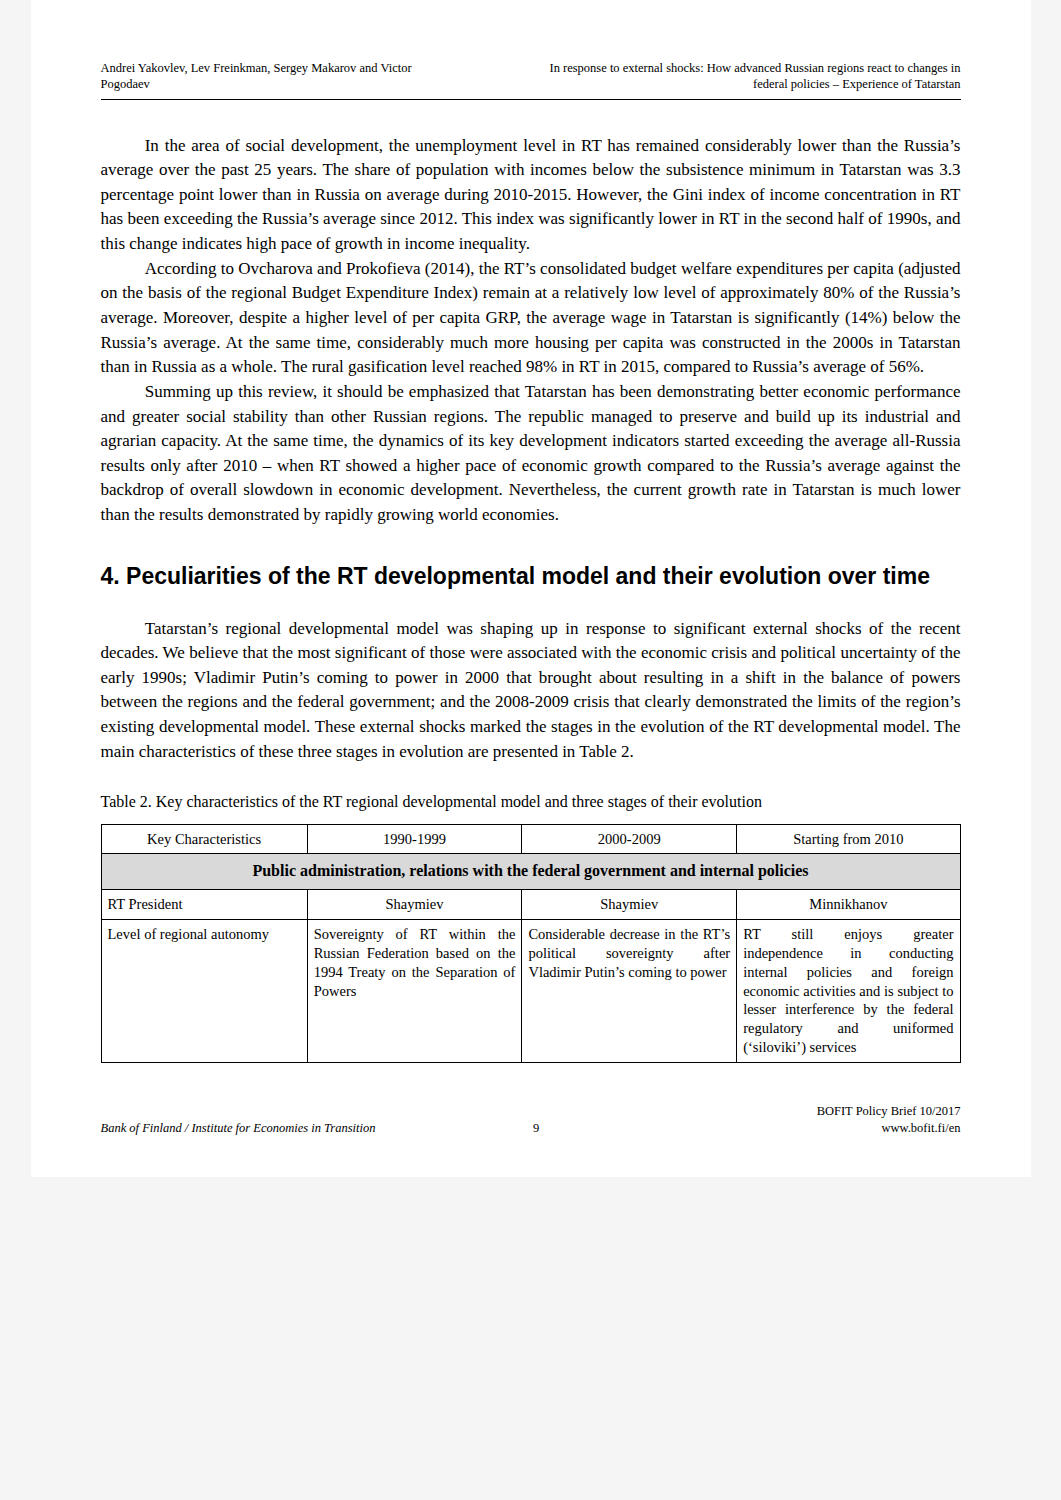Andrei Yakovlev, Lev Freinkman, Sergey Makarov and Victor Pogodaev
In response to external shocks: How advanced Russian regions react to changes in federal policies – Experience of Tatarstan
In the area of social development, the unemployment level in RT has remained considerably lower than the Russia’s average over the past 25 years. The share of population with incomes below the subsistence minimum in Tatarstan was 3.3 percentage point lower than in Russia on average during 2010-2015. However, the Gini index of income concentration in RT has been exceeding the Russia’s average since 2012. This index was significantly lower in RT in the second half of 1990s, and this change indicates high pace of growth in income inequality.
According to Ovcharova and Prokofieva (2014), the RT’s consolidated budget welfare expenditures per capita (adjusted on the basis of the regional Budget Expenditure Index) remain at a relatively low level of approximately 80% of the Russia’s average. Moreover, despite a higher level of per capita GRP, the average wage in Tatarstan is significantly (14%) below the Russia’s average. At the same time, considerably much more housing per capita was constructed in the 2000s in Tatarstan than in Russia as a whole. The rural gasification level reached 98% in RT in 2015, compared to Russia’s average of 56%.
Summing up this review, it should be emphasized that Tatarstan has been demonstrating better economic performance and greater social stability than other Russian regions. The republic managed to preserve and build up its industrial and agrarian capacity. At the same time, the dynamics of its key development indicators started exceeding the average all-Russia results only after 2010 – when RT showed a higher pace of economic growth compared to the Russia’s average against the backdrop of overall slowdown in economic development. Nevertheless, the current growth rate in Tatarstan is much lower than the results demonstrated by rapidly growing world economies.
4. Peculiarities of the RT developmental model and their evolution over time
Tatarstan’s regional developmental model was shaping up in response to significant external shocks of the recent decades. We believe that the most significant of those were associated with the economic crisis and political uncertainty of the early 1990s; Vladimir Putin’s coming to power in 2000 that brought about resulting in a shift in the balance of powers between the regions and the federal government; and the 2008-2009 crisis that clearly demonstrated the limits of the region’s existing developmental model. These external shocks marked the stages in the evolution of the RT developmental model. The main characteristics of these three stages in evolution are presented in Table 2.
Table 2. Key characteristics of the RT regional developmental model and three stages of their evolution
| Key Characteristics | 1990-1999 | 2000-2009 | Starting from 2010 |
| --- | --- | --- | --- |
| Public administration, relations with the federal government and internal policies |
| RT President | Shaymiev | Shaymiev | Minnikhanov |
| Level of regional autonomy | Sovereignty of RT within the Russian Federation based on the 1994 Treaty on the Separation of Powers | Considerable decrease in the RT’s political sovereignty after Vladimir Putin’s coming to power | RT still enjoys greater independence in conducting internal policies and foreign economic activities and is subject to lesser interference by the federal regulatory and uniformed (‘siloviki’) services |
Bank of Finland / Institute for Economies in Transition
9
BOFIT Policy Brief 10/2017
www.bofit.fi/en